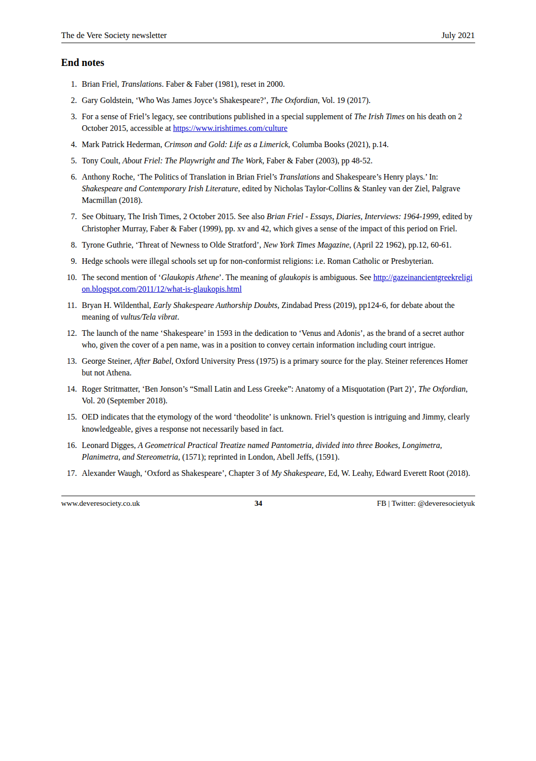The de Vere Society newsletter
July 2021
End notes
Brian Friel, Translations. Faber & Faber (1981), reset in 2000.
Gary Goldstein, ‘Who Was James Joyce’s Shakespeare?’, The Oxfordian, Vol. 19 (2017).
For a sense of Friel’s legacy, see contributions published in a special supplement of The Irish Times on his death on 2 October 2015, accessible at https://www.irishtimes.com/culture
Mark Patrick Hederman, Crimson and Gold: Life as a Limerick, Columba Books (2021), p.14.
Tony Coult, About Friel: The Playwright and The Work, Faber & Faber (2003), pp 48-52.
Anthony Roche, ‘The Politics of Translation in Brian Friel’s Translations and Shakespeare’s Henry plays.’ In: Shakespeare and Contemporary Irish Literature, edited by Nicholas Taylor-Collins & Stanley van der Ziel, Palgrave Macmillan (2018).
See Obituary, The Irish Times, 2 October 2015. See also Brian Friel - Essays, Diaries, Interviews: 1964-1999, edited by Christopher Murray, Faber & Faber (1999), pp. xv and 42, which gives a sense of the impact of this period on Friel.
Tyrone Guthrie, ‘Threat of Newness to Olde Stratford’, New York Times Magazine, (April 22 1962), pp.12, 60-61.
Hedge schools were illegal schools set up for non-conformist religions: i.e. Roman Catholic or Presbyterian.
The second mention of ‘Glaukopis Athene’. The meaning of glaukopis is ambiguous. See http://gazeinancientgreekreligion.blogspot.com/2011/12/what-is-glaukopis.html
Bryan H. Wildenthal, Early Shakespeare Authorship Doubts, Zindabad Press (2019), pp124-6, for debate about the meaning of vultus/Tela vibrat.
The launch of the name ‘Shakespeare’ in 1593 in the dedication to ‘Venus and Adonis’, as the brand of a secret author who, given the cover of a pen name, was in a position to convey certain information including court intrigue.
George Steiner, After Babel, Oxford University Press (1975) is a primary source for the play. Steiner references Homer but not Athena.
Roger Stritmatter, ‘Ben Jonson’s “Small Latin and Less Greeke”: Anatomy of a Misquotation (Part 2)’, The Oxfordian, Vol. 20 (September 2018).
OED indicates that the etymology of the word ‘theodolite’ is unknown. Friel’s question is intriguing and Jimmy, clearly knowledgeable, gives a response not necessarily based in fact.
Leonard Digges, A Geometrical Practical Treatize named Pantometria, divided into three Bookes, Longimetra, Planimetra, and Stereometria, (1571); reprinted in London, Abell Jeffs, (1591).
Alexander Waugh, ‘Oxford as Shakespeare’, Chapter 3 of My Shakespeare, Ed, W. Leahy, Edward Everett Root (2018).
www.deveresociety.co.uk
34
FB | Twitter: @deveresocietyuk